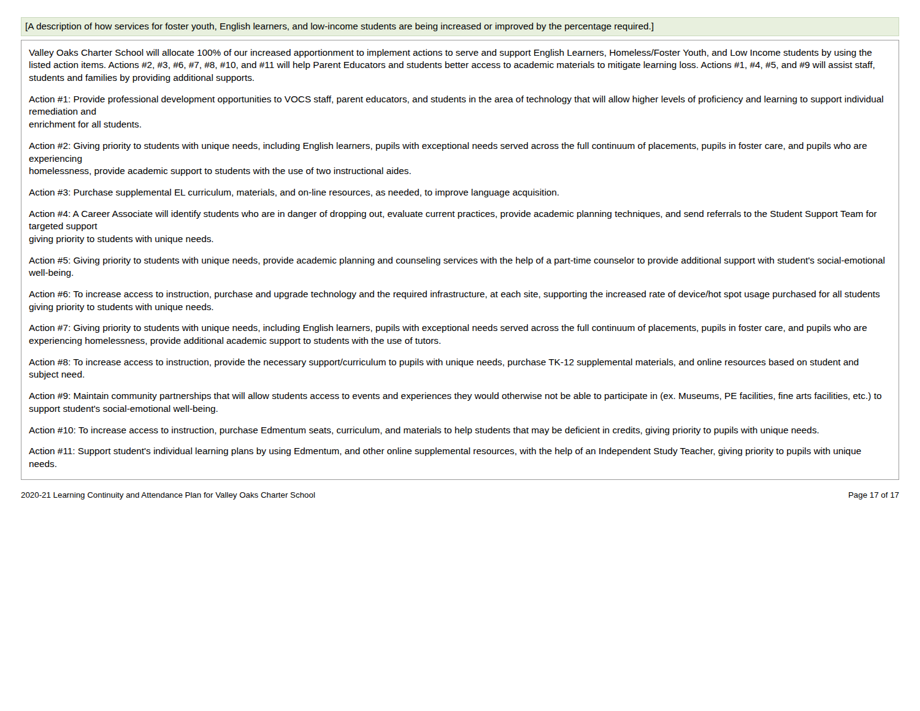[A description of how services for foster youth, English learners, and low-income students are being increased or improved by the percentage required.]
Valley Oaks Charter School will allocate 100% of our increased apportionment to implement actions to serve and support English Learners, Homeless/Foster Youth, and Low Income students by using the listed action items. Actions #2, #3, #6, #7, #8, #10, and #11 will help Parent Educators and students better access to academic materials to mitigate learning loss. Actions #1, #4, #5, and #9 will assist staff, students and families by providing additional supports.
Action #1: Provide professional development opportunities to VOCS staff, parent educators, and students in the area of technology that will allow higher levels of proficiency and learning to support individual remediation and
enrichment for all students.
Action #2: Giving priority to students with unique needs, including English learners, pupils with exceptional needs served across the full continuum of placements, pupils in foster care, and pupils who are experiencing
homelessness, provide academic support to students with the use of two instructional aides.
Action #3: Purchase supplemental EL curriculum, materials, and on-line resources, as needed, to improve language acquisition.
Action #4: A Career Associate will identify students who are in danger of dropping out, evaluate current practices, provide academic planning techniques, and send referrals to the Student Support Team for targeted support
giving priority to students with unique needs.
Action #5: Giving priority to students with unique needs, provide academic planning and counseling services with the help of a part-time counselor to provide additional support with student's social-emotional well-being.
Action #6: To increase access to instruction, purchase and upgrade technology and the required infrastructure, at each site, supporting the increased rate of device/hot spot usage purchased for all students giving priority to students with unique needs.
Action #7: Giving priority to students with unique needs, including English learners, pupils with exceptional needs served across the full continuum of placements, pupils in foster care, and pupils who are experiencing homelessness, provide additional academic support to students with the use of tutors.
Action #8: To increase access to instruction, provide the necessary support/curriculum to pupils with unique needs, purchase TK-12 supplemental materials, and online resources based on student and subject need.
Action #9: Maintain community partnerships that will allow students access to events and experiences they would otherwise not be able to participate in (ex. Museums, PE facilities, fine arts facilities, etc.) to support student's social-emotional well-being.
Action #10: To increase access to instruction, purchase Edmentum seats, curriculum, and materials to help students that may be deficient in credits, giving priority to pupils with unique needs.
Action #11: Support student's individual learning plans by using Edmentum, and other online supplemental resources, with the help of an Independent Study Teacher, giving priority to pupils with unique needs.
2020-21 Learning Continuity and Attendance Plan for Valley Oaks Charter School
Page 17 of 17